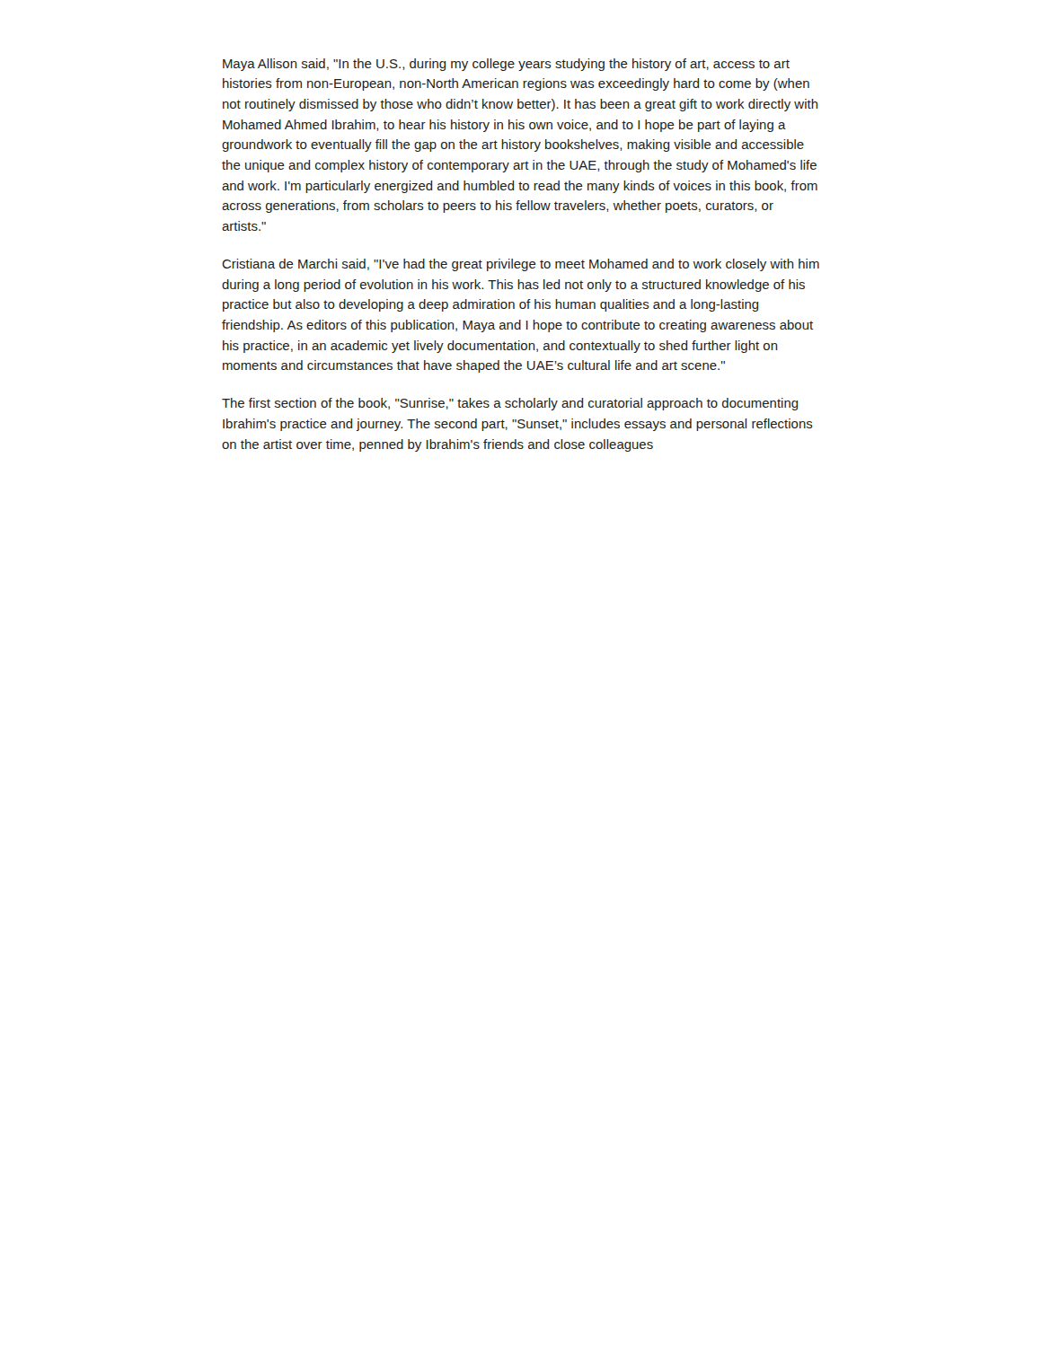Maya Allison said, "In the U.S., during my college years studying the history of art, access to art histories from non-European, non-North American regions was exceedingly hard to come by (when not routinely dismissed by those who didn’t know better). It has been a great gift to work directly with Mohamed Ahmed Ibrahim, to hear his history in his own voice, and to I hope be part of laying a groundwork to eventually fill the gap on the art history bookshelves, making visible and accessible the unique and complex history of contemporary art in the UAE, through the study of Mohamed's life and work. I'm particularly energized and humbled to read the many kinds of voices in this book, from across generations, from scholars to peers to his fellow travelers, whether poets, curators, or artists."
Cristiana de Marchi said, "I've had the great privilege to meet Mohamed and to work closely with him during a long period of evolution in his work. This has led not only to a structured knowledge of his practice but also to developing a deep admiration of his human qualities and a long-lasting friendship. As editors of this publication, Maya and I hope to contribute to creating awareness about his practice, in an academic yet lively documentation, and contextually to shed further light on moments and circumstances that have shaped the UAE’s cultural life and art scene."
The first section of the book, "Sunrise," takes a scholarly and curatorial approach to documenting Ibrahim's practice and journey. The second part, "Sunset," includes essays and personal reflections on the artist over time, penned by Ibrahim's friends and close colleagues